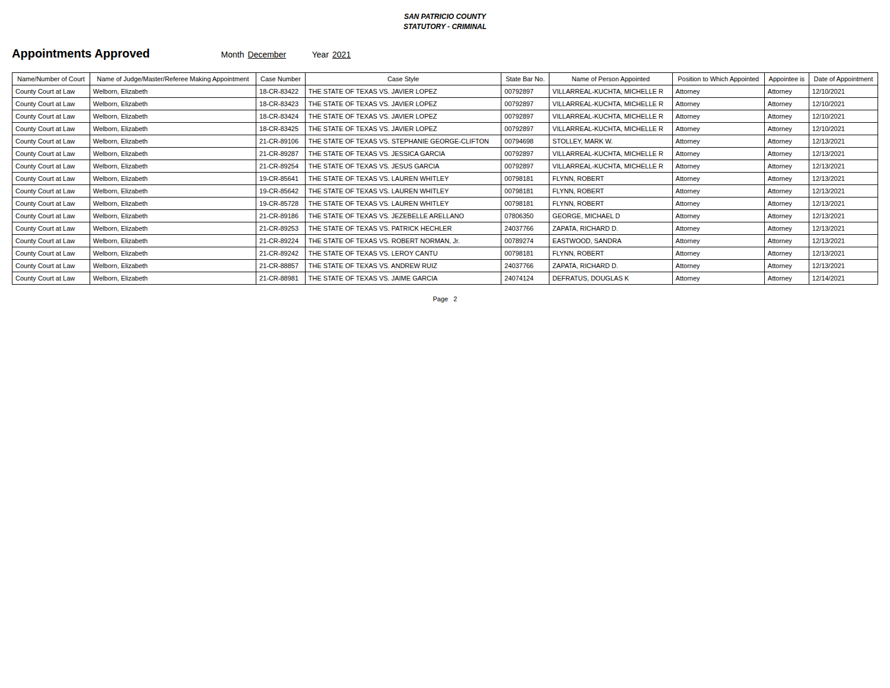SAN PATRICIO COUNTY
STATUTORY - CRIMINAL
Appointments Approved
Month December Year 2021
| Name/Number of Court | Name of Judge/Master/Referee Making Appointment | Case Number | Case Style | State Bar No. | Name of Person Appointed | Position to Which Appointed | Appointee is | Date of Appointment |
| --- | --- | --- | --- | --- | --- | --- | --- | --- |
| County Court at Law | Welborn, Elizabeth | 18-CR-83422 | THE STATE OF TEXAS VS. JAVIER LOPEZ | 00792897 | VILLARREAL-KUCHTA, MICHELLE R | Attorney | Attorney | 12/10/2021 |
| County Court at Law | Welborn, Elizabeth | 18-CR-83423 | THE STATE OF TEXAS VS. JAVIER LOPEZ | 00792897 | VILLARREAL-KUCHTA, MICHELLE R | Attorney | Attorney | 12/10/2021 |
| County Court at Law | Welborn, Elizabeth | 18-CR-83424 | THE STATE OF TEXAS VS. JAVIER LOPEZ | 00792897 | VILLARREAL-KUCHTA, MICHELLE R | Attorney | Attorney | 12/10/2021 |
| County Court at Law | Welborn, Elizabeth | 18-CR-83425 | THE STATE OF TEXAS VS. JAVIER LOPEZ | 00792897 | VILLARREAL-KUCHTA, MICHELLE R | Attorney | Attorney | 12/10/2021 |
| County Court at Law | Welborn, Elizabeth | 21-CR-89106 | THE STATE OF TEXAS VS. STEPHANIE GEORGE-CLIFTON | 00794698 | STOLLEY, MARK W. | Attorney | Attorney | 12/13/2021 |
| County Court at Law | Welborn, Elizabeth | 21-CR-89287 | THE STATE OF TEXAS VS. JESSICA GARCIA | 00792897 | VILLARREAL-KUCHTA, MICHELLE R | Attorney | Attorney | 12/13/2021 |
| County Court at Law | Welborn, Elizabeth | 21-CR-89254 | THE STATE OF TEXAS VS. JESUS GARCIA | 00792897 | VILLARREAL-KUCHTA, MICHELLE R | Attorney | Attorney | 12/13/2021 |
| County Court at Law | Welborn, Elizabeth | 19-CR-85641 | THE STATE OF TEXAS VS. LAUREN WHITLEY | 00798181 | FLYNN, ROBERT | Attorney | Attorney | 12/13/2021 |
| County Court at Law | Welborn, Elizabeth | 19-CR-85642 | THE STATE OF TEXAS VS. LAUREN WHITLEY | 00798181 | FLYNN, ROBERT | Attorney | Attorney | 12/13/2021 |
| County Court at Law | Welborn, Elizabeth | 19-CR-85728 | THE STATE OF TEXAS VS. LAUREN WHITLEY | 00798181 | FLYNN, ROBERT | Attorney | Attorney | 12/13/2021 |
| County Court at Law | Welborn, Elizabeth | 21-CR-89186 | THE STATE OF TEXAS VS. JEZEBELLE ARELLANO | 07806350 | GEORGE, MICHAEL D | Attorney | Attorney | 12/13/2021 |
| County Court at Law | Welborn, Elizabeth | 21-CR-89253 | THE STATE OF TEXAS VS. PATRICK HECHLER | 24037766 | ZAPATA, RICHARD D. | Attorney | Attorney | 12/13/2021 |
| County Court at Law | Welborn, Elizabeth | 21-CR-89224 | THE STATE OF TEXAS VS. ROBERT NORMAN, Jr. | 00789274 | EASTWOOD, SANDRA | Attorney | Attorney | 12/13/2021 |
| County Court at Law | Welborn, Elizabeth | 21-CR-89242 | THE STATE OF TEXAS VS. LEROY CANTU | 00798181 | FLYNN, ROBERT | Attorney | Attorney | 12/13/2021 |
| County Court at Law | Welborn, Elizabeth | 21-CR-88857 | THE STATE OF TEXAS VS. ANDREW RUIZ | 24037766 | ZAPATA, RICHARD D. | Attorney | Attorney | 12/13/2021 |
| County Court at Law | Welborn, Elizabeth | 21-CR-88981 | THE STATE OF TEXAS VS. JAIME GARCIA | 24074124 | DEFRATUS, DOUGLAS K | Attorney | Attorney | 12/14/2021 |
Page 2